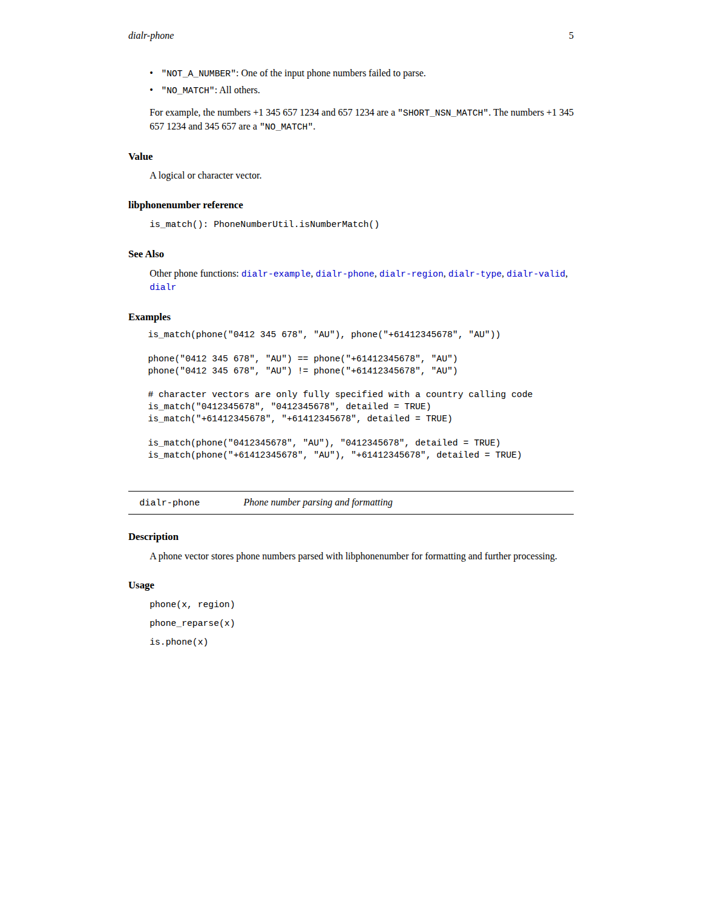dialr-phone 5
"NOT_A_NUMBER": One of the input phone numbers failed to parse.
"NO_MATCH": All others.
For example, the numbers +1 345 657 1234 and 657 1234 are a "SHORT_NSN_MATCH". The numbers +1 345 657 1234 and 345 657 are a "NO_MATCH".
Value
A logical or character vector.
libphonenumber reference
is_match(): PhoneNumberUtil.isNumberMatch()
See Also
Other phone functions: dialr-example, dialr-phone, dialr-region, dialr-type, dialr-valid, dialr
Examples
is_match(phone("0412 345 678", "AU"), phone("+61412345678", "AU"))

phone("0412 345 678", "AU") == phone("+61412345678", "AU")
phone("0412 345 678", "AU") != phone("+61412345678", "AU")

# character vectors are only fully specified with a country calling code
is_match("0412345678", "0412345678", detailed = TRUE)
is_match("+61412345678", "+61412345678", detailed = TRUE)

is_match(phone("0412345678", "AU"), "0412345678", detailed = TRUE)
is_match(phone("+61412345678", "AU"), "+61412345678", detailed = TRUE)
dialr-phone Phone number parsing and formatting
Description
A phone vector stores phone numbers parsed with libphonenumber for formatting and further processing.
Usage
phone(x, region)
phone_reparse(x)
is.phone(x)